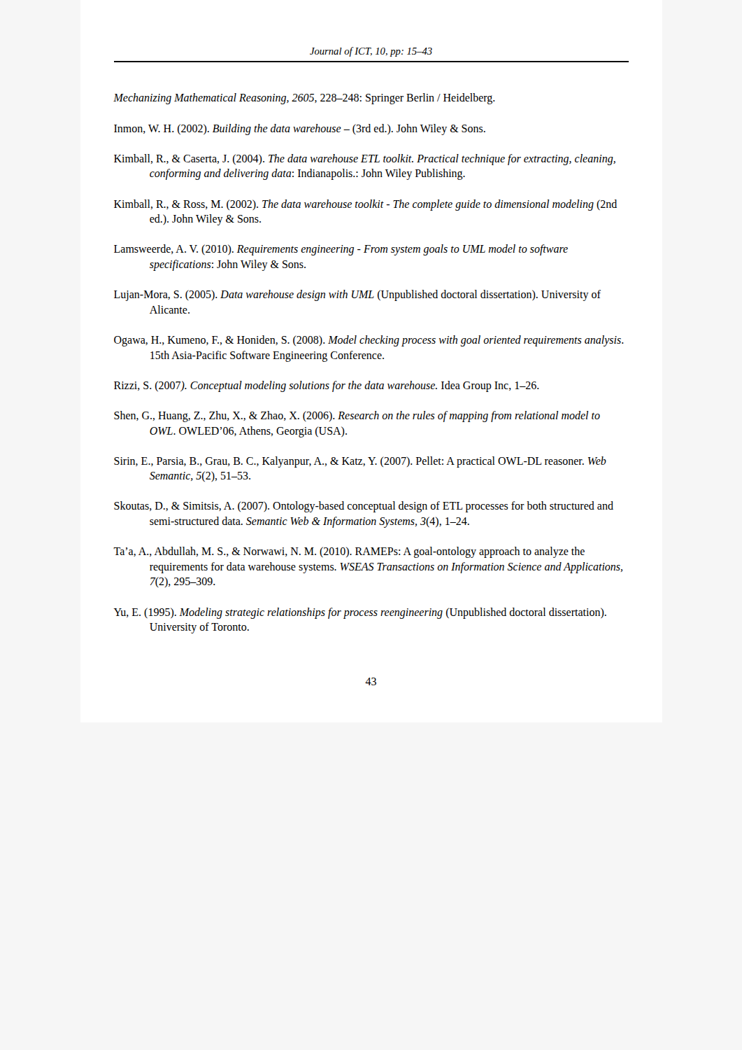Journal of ICT, 10, pp: 15–43
Mechanizing Mathematical Reasoning, 2605, 228–248: Springer Berlin / Heidelberg.
Inmon, W. H. (2002). Building the data warehouse – (3rd ed.). John Wiley & Sons.
Kimball, R., & Caserta, J. (2004). The data warehouse ETL toolkit. Practical technique for extracting, cleaning, conforming and delivering data: Indianapolis.: John Wiley Publishing.
Kimball, R., & Ross, M. (2002). The data warehouse toolkit - The complete guide to dimensional modeling (2nd ed.). John Wiley & Sons.
Lamsweerde, A. V. (2010). Requirements engineering - From system goals to UML model to software specifications: John Wiley & Sons.
Lujan-Mora, S. (2005). Data warehouse design with UML (Unpublished doctoral dissertation). University of Alicante.
Ogawa, H., Kumeno, F., & Honiden, S. (2008). Model checking process with goal oriented requirements analysis. 15th Asia-Pacific Software Engineering Conference.
Rizzi, S. (2007). Conceptual modeling solutions for the data warehouse. Idea Group Inc, 1–26.
Shen, G., Huang, Z., Zhu, X., & Zhao, X. (2006). Research on the rules of mapping from relational model to OWL. OWLED’06, Athens, Georgia (USA).
Sirin, E., Parsia, B., Grau, B. C., Kalyanpur, A., & Katz, Y. (2007). Pellet: A practical OWL-DL reasoner. Web Semantic, 5(2), 51–53.
Skoutas, D., & Simitsis, A. (2007). Ontology-based conceptual design of ETL processes for both structured and semi-structured data. Semantic Web & Information Systems, 3(4), 1–24.
Ta’a, A., Abdullah, M. S., & Norwawi, N. M. (2010). RAMEPs: A goal-ontology approach to analyze the requirements for data warehouse systems. WSEAS Transactions on Information Science and Applications, 7(2), 295–309.
Yu, E. (1995). Modeling strategic relationships for process reengineering (Unpublished doctoral dissertation). University of Toronto.
43